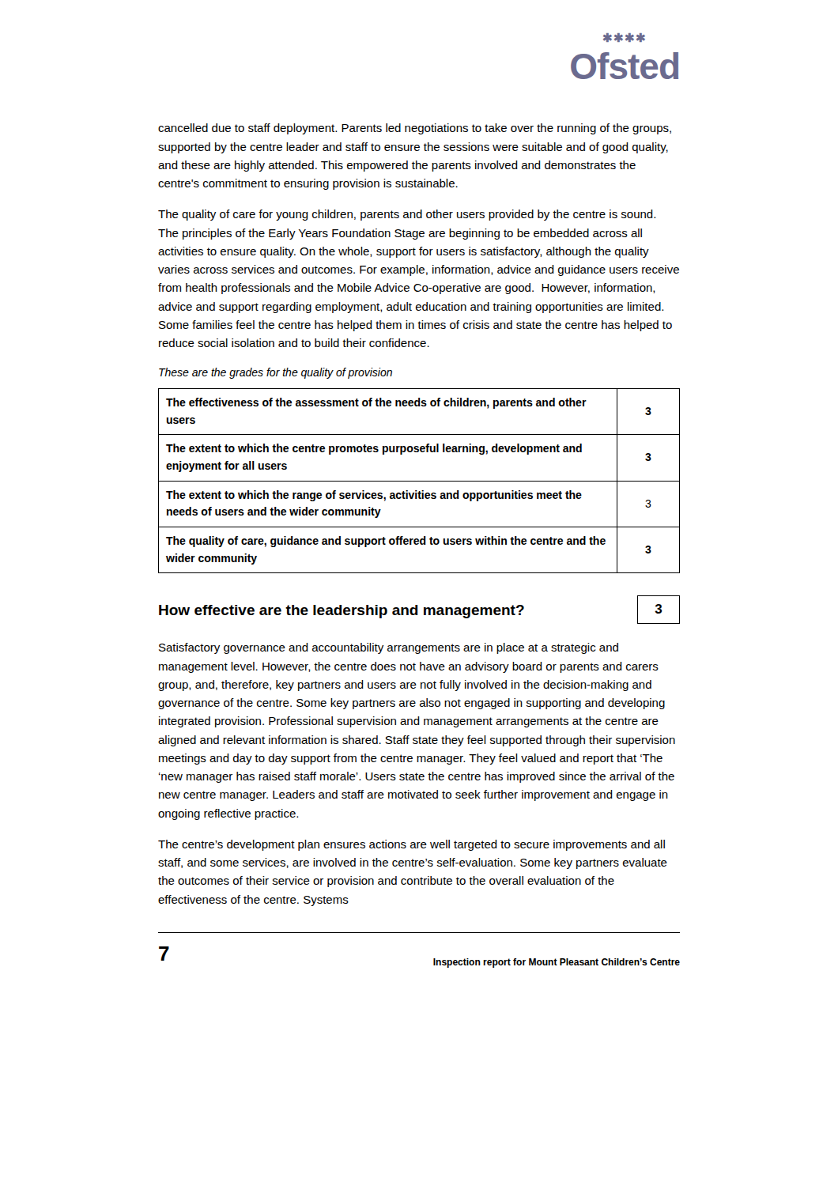✱✱✱✱ Ofsted
cancelled due to staff deployment. Parents led negotiations to take over the running of the groups, supported by the centre leader and staff to ensure the sessions were suitable and of good quality, and these are highly attended. This empowered the parents involved and demonstrates the centre's commitment to ensuring provision is sustainable.
The quality of care for young children, parents and other users provided by the centre is sound. The principles of the Early Years Foundation Stage are beginning to be embedded across all activities to ensure quality. On the whole, support for users is satisfactory, although the quality varies across services and outcomes. For example, information, advice and guidance users receive from health professionals and the Mobile Advice Co-operative are good. However, information, advice and support regarding employment, adult education and training opportunities are limited. Some families feel the centre has helped them in times of crisis and state the centre has helped to reduce social isolation and to build their confidence.
These are the grades for the quality of provision
| The effectiveness of the assessment of the needs of children, parents and other users | 3 |
| The extent to which the centre promotes purposeful learning, development and enjoyment for all users | 3 |
| The extent to which the range of services, activities and opportunities meet the needs of users and the wider community | 3 |
| The quality of care, guidance and support offered to users within the centre and the wider community | 3 |
How effective are the leadership and management?
3
Satisfactory governance and accountability arrangements are in place at a strategic and management level. However, the centre does not have an advisory board or parents and carers group, and, therefore, key partners and users are not fully involved in the decision-making and governance of the centre. Some key partners are also not engaged in supporting and developing integrated provision. Professional supervision and management arrangements at the centre are aligned and relevant information is shared. Staff state they feel supported through their supervision meetings and day to day support from the centre manager. They feel valued and report that ‘The ‘new manager has raised staff morale’. Users state the centre has improved since the arrival of the new centre manager. Leaders and staff are motivated to seek further improvement and engage in ongoing reflective practice.
The centre’s development plan ensures actions are well targeted to secure improvements and all staff, and some services, are involved in the centre’s self-evaluation. Some key partners evaluate the outcomes of their service or provision and contribute to the overall evaluation of the effectiveness of the centre. Systems
7
Inspection report for Mount Pleasant Children’s Centre